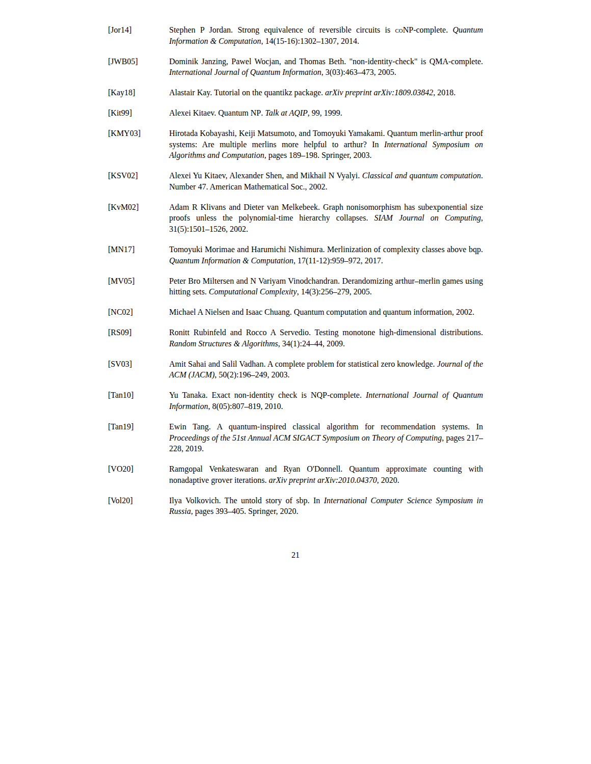[Jor14]
Stephen P Jordan. Strong equivalence of reversible circuits is coNP-complete. Quantum Information & Computation, 14(15-16):1302–1307, 2014.
[JWB05]
Dominik Janzing, Pawel Wocjan, and Thomas Beth. "non-identity-check" is QMA-complete. International Journal of Quantum Information, 3(03):463–473, 2005.
[Kay18]
Alastair Kay. Tutorial on the quantikz package. arXiv preprint arXiv:1809.03842, 2018.
[Kit99]
Alexei Kitaev. Quantum NP. Talk at AQIP, 99, 1999.
[KMY03]
Hirotada Kobayashi, Keiji Matsumoto, and Tomoyuki Yamakami. Quantum merlin-arthur proof systems: Are multiple merlins more helpful to arthur? In International Symposium on Algorithms and Computation, pages 189–198. Springer, 2003.
[KSV02]
Alexei Yu Kitaev, Alexander Shen, and Mikhail N Vyalyi. Classical and quantum computation. Number 47. American Mathematical Soc., 2002.
[KvM02]
Adam R Klivans and Dieter van Melkebeek. Graph nonisomorphism has subexponential size proofs unless the polynomial-time hierarchy collapses. SIAM Journal on Computing, 31(5):1501–1526, 2002.
[MN17]
Tomoyuki Morimae and Harumichi Nishimura. Merlinization of complexity classes above bqp. Quantum Information & Computation, 17(11-12):959–972, 2017.
[MV05]
Peter Bro Miltersen and N Variyam Vinodchandran. Derandomizing arthur–merlin games using hitting sets. Computational Complexity, 14(3):256–279, 2005.
[NC02]
Michael A Nielsen and Isaac Chuang. Quantum computation and quantum information, 2002.
[RS09]
Ronitt Rubinfeld and Rocco A Servedio. Testing monotone high-dimensional distributions. Random Structures & Algorithms, 34(1):24–44, 2009.
[SV03]
Amit Sahai and Salil Vadhan. A complete problem for statistical zero knowledge. Journal of the ACM (JACM), 50(2):196–249, 2003.
[Tan10]
Yu Tanaka. Exact non-identity check is NQP-complete. International Journal of Quantum Information, 8(05):807–819, 2010.
[Tan19]
Ewin Tang. A quantum-inspired classical algorithm for recommendation systems. In Proceedings of the 51st Annual ACM SIGACT Symposium on Theory of Computing, pages 217–228, 2019.
[VO20]
Ramgopal Venkateswaran and Ryan O'Donnell. Quantum approximate counting with nonadaptive grover iterations. arXiv preprint arXiv:2010.04370, 2020.
[Vol20]
Ilya Volkovich. The untold story of sbp. In International Computer Science Symposium in Russia, pages 393–405. Springer, 2020.
21